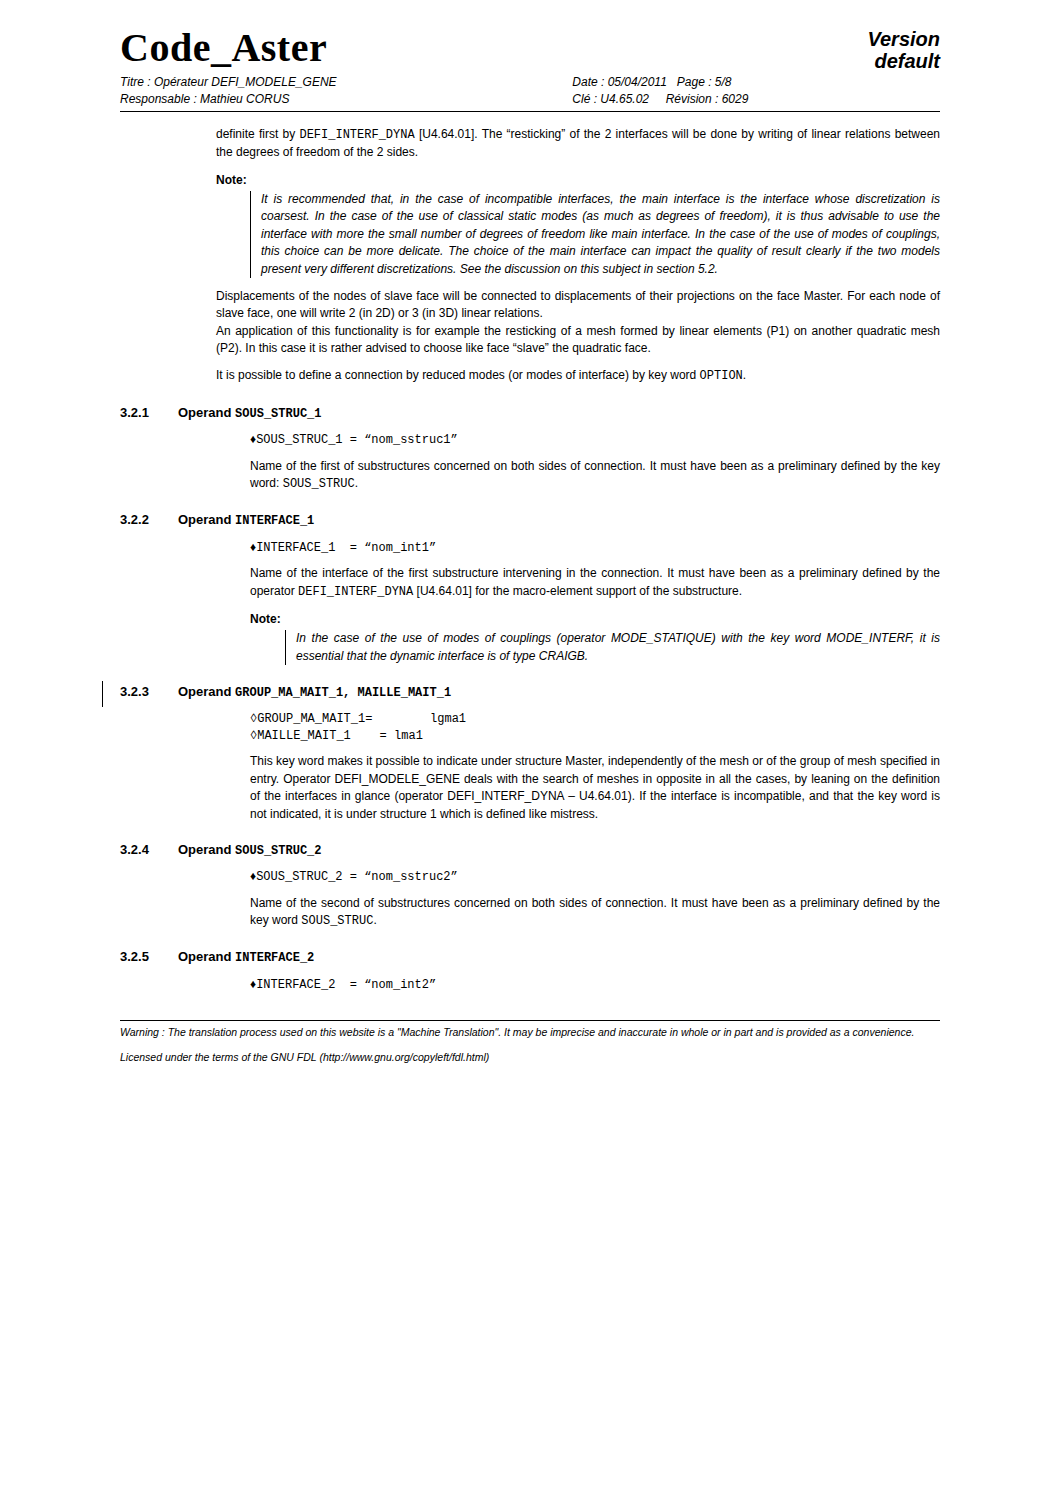Version
default
Code_Aster
| Titre : Opérateur DEFI_MODELE_GENE | Date : 05/04/2011 Page : 5/8 |
| Responsable : Mathieu CORUS | Clé : U4.65.02 Révision : 6029 |
definite first by DEFI_INTERF_DYNA [U4.64.01]. The “resticking” of the 2 interfaces will be done by writing of linear relations between the degrees of freedom of the 2 sides.
Note:
It is recommended that, in the case of incompatible interfaces, the main interface is the interface whose discretization is coarsest. In the case of the use of classical static modes (as much as degrees of freedom), it is thus advisable to use the interface with more the small number of degrees of freedom like main interface. In the case of the use of modes of couplings, this choice can be more delicate. The choice of the main interface can impact the quality of result clearly if the two models present very different discretizations. See the discussion on this subject in section 5.2.
Displacements of the nodes of slave face will be connected to displacements of their projections on the face Master. For each node of slave face, one will write 2 (in 2D) or 3 (in 3D) linear relations.
An application of this functionality is for example the resticking of a mesh formed by linear elements (P1) on another quadratic mesh (P2). In this case it is rather advised to choose like face “slave” the quadratic face.
It is possible to define a connection by reduced modes (or modes of interface) by key word OPTION.
3.2.1 Operand SOUS_STRUC_1
♦SOUS_STRUC_1 = “nom_sstruc1”
Name of the first of substructures concerned on both sides of connection. It must have been as a preliminary defined by the key word: SOUS_STRUC.
3.2.2 Operand INTERFACE_1
♦INTERFACE_1 = “nom_int1”
Name of the interface of the first substructure intervening in the connection. It must have been as a preliminary defined by the operator DEFI_INTERF_DYNA [U4.64.01] for the macro-element support of the substructure.
Note:
In the case of the use of modes of couplings (operator MODE_STATIQUE) with the key word MODE_INTERF, it is essential that the dynamic interface is of type CRAIGB.
3.2.3 Operand GROUP_MA_MAIT_1, MAILLE_MAIT_1
◊GROUP_MA_MAIT_1= lgma1 ◊MAILLE_MAIT_1 = lma1
This key word makes it possible to indicate under structure Master, independently of the mesh or of the group of mesh specified in entry. Operator DEFI_MODELE_GENE deals with the search of meshes in opposite in all the cases, by leaning on the definition of the interfaces in glance (operator DEFI_INTERF_DYNA – U4.64.01). If the interface is incompatible, and that the key word is not indicated, it is under structure 1 which is defined like mistress.
3.2.4 Operand SOUS_STRUC_2
♦SOUS_STRUC_2 = “nom_sstruc2”
Name of the second of substructures concerned on both sides of connection. It must have been as a preliminary defined by the key word SOUS_STRUC.
3.2.5 Operand INTERFACE_2
♦INTERFACE_2 = “nom_int2”
Warning : The translation process used on this website is a "Machine Translation". It may be imprecise and inaccurate in whole or in part and is provided as a convenience.
Licensed under the terms of the GNU FDL (http://www.gnu.org/copyleft/fdl.html)